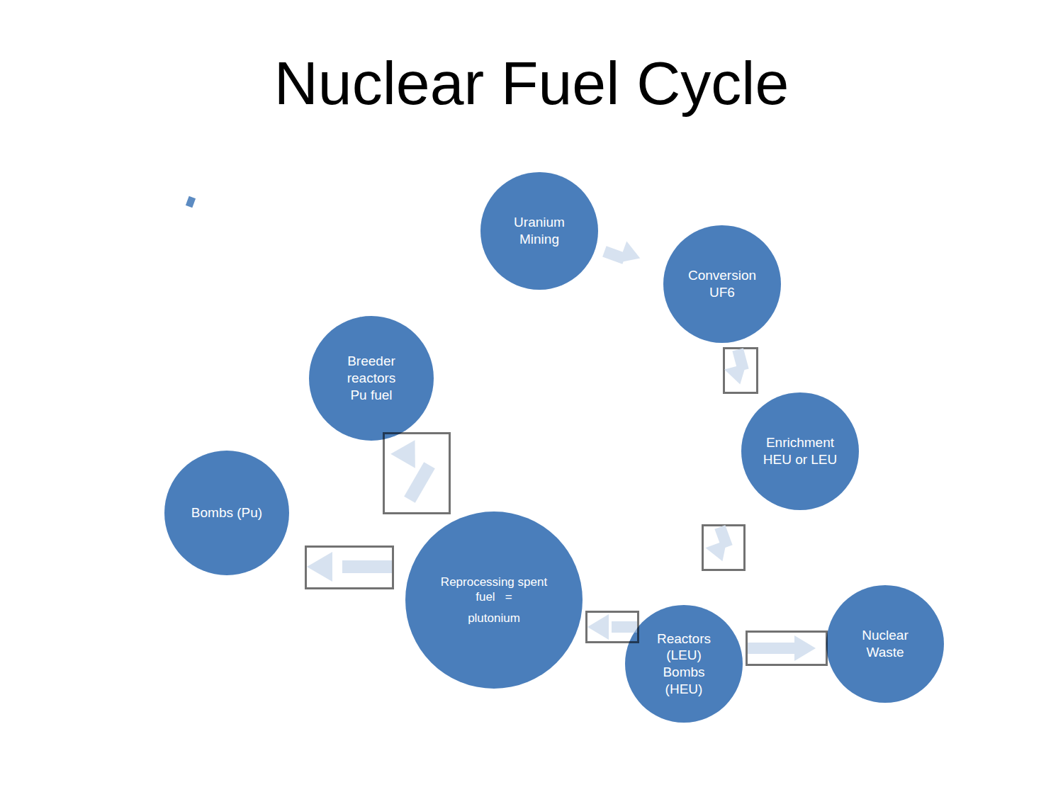Nuclear Fuel Cycle
Uranium Mining
Conversion UF6
Enrichment HEU or LEU
Reactors(LEU) Bombs(HEU)
Nuclear Waste
Reprocessing spent fuel = plutonium
Bombs (Pu)
Breeder reactors Pu fuel